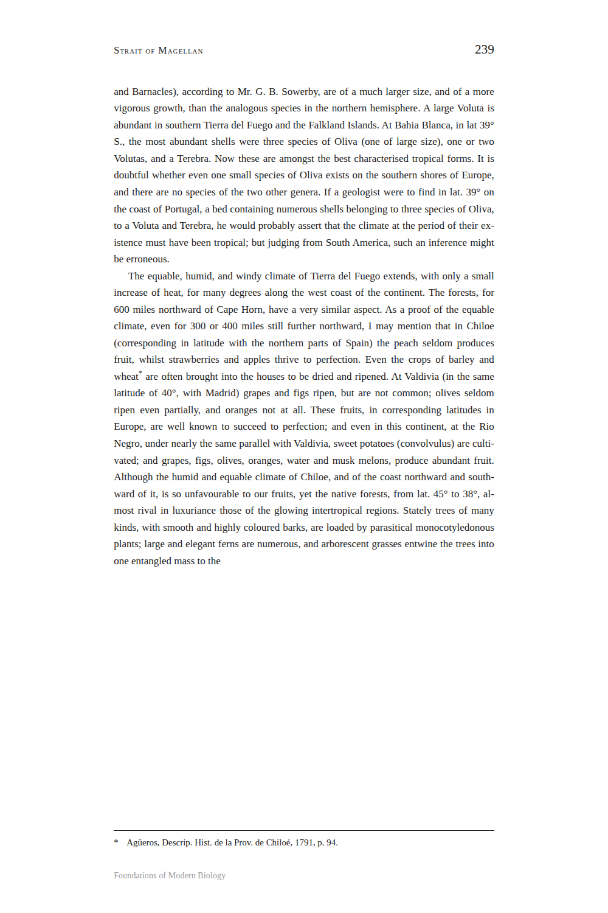Strait of Magellan 239
and Barnacles), according to Mr. G. B. Sowerby, are of a much larger size, and of a more vigorous growth, than the analogous species in the northern hemisphere. A large Voluta is abundant in southern Tierra del Fuego and the Falkland Islands. At Bahia Blanca, in lat 39° S., the most abundant shells were three species of Oliva (one of large size), one or two Volutas, and a Terebra. Now these are amongst the best characterised tropical forms. It is doubtful whether even one small species of Oliva exists on the southern shores of Europe, and there are no species of the two other genera. If a geologist were to find in lat. 39° on the coast of Portugal, a bed containing numerous shells belonging to three species of Oliva, to a Voluta and Terebra, he would probably assert that the climate at the period of their existence must have been tropical; but judging from South America, such an inference might be erroneous.
The equable, humid, and windy climate of Tierra del Fuego extends, with only a small increase of heat, for many degrees along the west coast of the continent. The forests, for 600 miles northward of Cape Horn, have a very similar aspect. As a proof of the equable climate, even for 300 or 400 miles still further northward, I may mention that in Chiloe (corresponding in latitude with the northern parts of Spain) the peach seldom produces fruit, whilst strawberries and apples thrive to perfection. Even the crops of barley and wheat* are often brought into the houses to be dried and ripened. At Valdivia (in the same latitude of 40°, with Madrid) grapes and figs ripen, but are not common; olives seldom ripen even partially, and oranges not at all. These fruits, in corresponding latitudes in Europe, are well known to succeed to perfection; and even in this continent, at the Rio Negro, under nearly the same parallel with Valdivia, sweet potatoes (convolvulus) are cultivated; and grapes, figs, olives, oranges, water and musk melons, produce abundant fruit. Although the humid and equable climate of Chiloe, and of the coast northward and southward of it, is so unfavourable to our fruits, yet the native forests, from lat. 45° to 38°, almost rival in luxuriance those of the glowing intertropical regions. Stately trees of many kinds, with smooth and highly coloured barks, are loaded by parasitical monocotyledonous plants; large and elegant ferns are numerous, and arborescent grasses entwine the trees into one entangled mass to the
* Agüeros, Descrip. Hist. de la Prov. de Chiloé, 1791, p. 94.
Foundations of Modern Biology